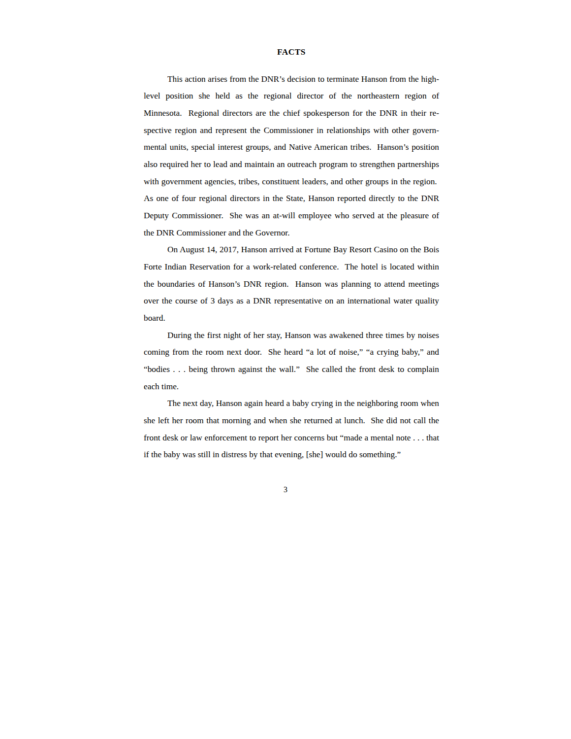FACTS
This action arises from the DNR’s decision to terminate Hanson from the high-level position she held as the regional director of the northeastern region of Minnesota. Regional directors are the chief spokesperson for the DNR in their respective region and represent the Commissioner in relationships with other governmental units, special interest groups, and Native American tribes. Hanson’s position also required her to lead and maintain an outreach program to strengthen partnerships with government agencies, tribes, constituent leaders, and other groups in the region. As one of four regional directors in the State, Hanson reported directly to the DNR Deputy Commissioner. She was an at-will employee who served at the pleasure of the DNR Commissioner and the Governor.
On August 14, 2017, Hanson arrived at Fortune Bay Resort Casino on the Bois Forte Indian Reservation for a work-related conference. The hotel is located within the boundaries of Hanson’s DNR region. Hanson was planning to attend meetings over the course of 3 days as a DNR representative on an international water quality board.
During the first night of her stay, Hanson was awakened three times by noises coming from the room next door. She heard “a lot of noise,” “a crying baby,” and “bodies . . . being thrown against the wall.” She called the front desk to complain each time.
The next day, Hanson again heard a baby crying in the neighboring room when she left her room that morning and when she returned at lunch. She did not call the front desk or law enforcement to report her concerns but “made a mental note . . . that if the baby was still in distress by that evening, [she] would do something.”
3